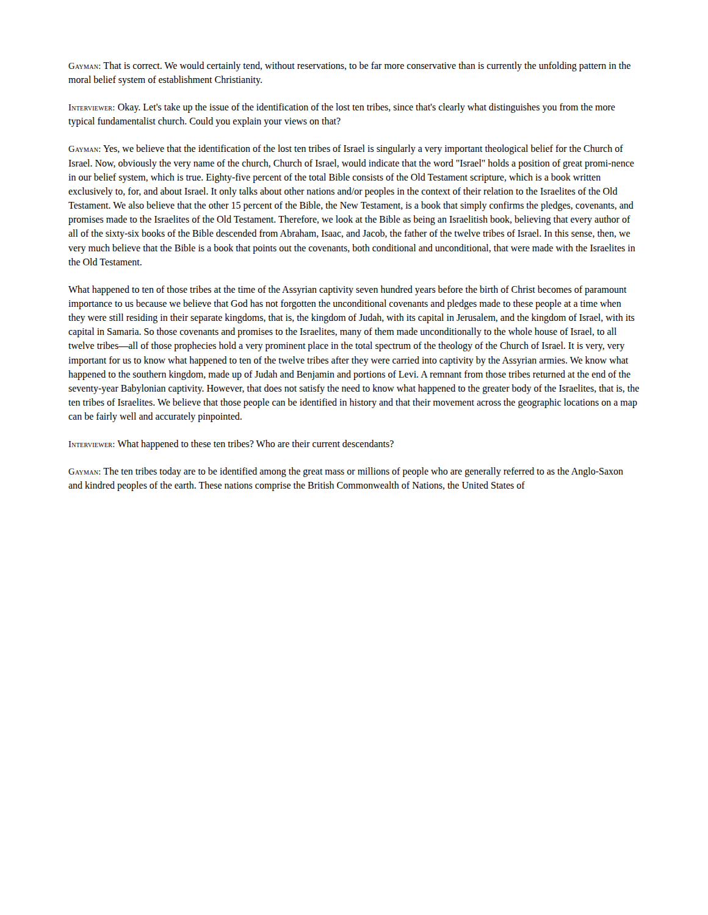Gayman: That is correct. We would certainly tend, without reservations, to be far more conservative than is currently the unfolding pattern in the moral belief system of establishment Christianity.
Interviewer: Okay. Let's take up the issue of the identification of the lost ten tribes, since that's clearly what distinguishes you from the more typical fundamentalist church. Could you explain your views on that?
Gayman: Yes, we believe that the identification of the lost ten tribes of Israel is singularly a very important theological belief for the Church of Israel. Now, obviously the very name of the church, Church of Israel, would indicate that the word "Israel" holds a position of great promi-nence in our belief system, which is true. Eighty-five percent of the total Bible consists of the Old Testament scripture, which is a book written exclusively to, for, and about Israel. It only talks about other nations and/or peoples in the context of their relation to the Israelites of the Old Testament. We also believe that the other 15 percent of the Bible, the New Testament, is a book that simply confirms the pledges, covenants, and promises made to the Israelites of the Old Testament. Therefore, we look at the Bible as being an Israelitish book, believing that every author of all of the sixty-six books of the Bible descended from Abraham, Isaac, and Jacob, the father of the twelve tribes of Israel. In this sense, then, we very much believe that the Bible is a book that points out the covenants, both conditional and unconditional, that were made with the Israelites in the Old Testament.
What happened to ten of those tribes at the time of the Assyrian captivity seven hundred years before the birth of Christ becomes of paramount importance to us because we believe that God has not forgotten the unconditional covenants and pledges made to these people at a time when they were still residing in their separate kingdoms, that is, the kingdom of Judah, with its capital in Jerusalem, and the kingdom of Israel, with its capital in Samaria. So those covenants and promises to the Israelites, many of them made unconditionally to the whole house of Israel, to all twelve tribes—all of those prophecies hold a very prominent place in the total spectrum of the theology of the Church of Israel. It is very, very important for us to know what happened to ten of the twelve tribes after they were carried into captivity by the Assyrian armies. We know what happened to the southern kingdom, made up of Judah and Benjamin and portions of Levi. A remnant from those tribes returned at the end of the seventy-year Babylonian captivity. However, that does not satisfy the need to know what happened to the greater body of the Israelites, that is, the ten tribes of Israelites. We believe that those people can be identified in history and that their movement across the geographic locations on a map can be fairly well and accurately pinpointed.
Interviewer: What happened to these ten tribes? Who are their current descendants?
Gayman: The ten tribes today are to be identified among the great mass or millions of people who are generally referred to as the Anglo-Saxon and kindred peoples of the earth. These nations comprise the British Commonwealth of Nations, the United States of